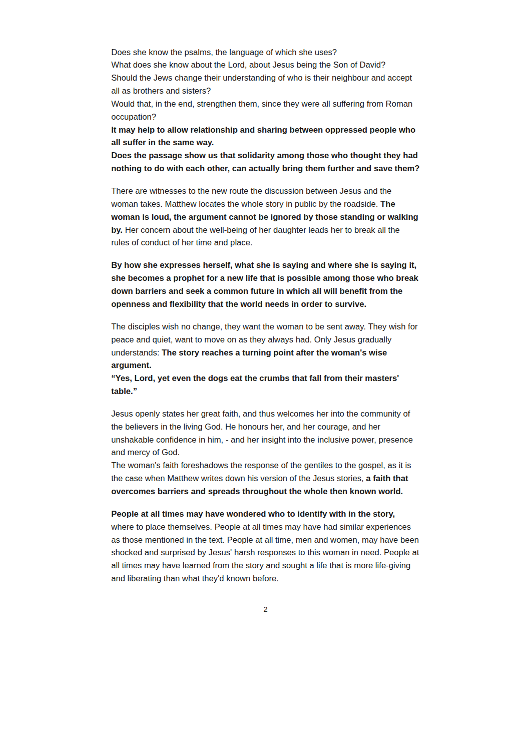Does she know the psalms, the language of which she uses?
What does she know about the Lord, about Jesus being the Son of David?
Should the Jews change their understanding of who is their neighbour and accept all as brothers and sisters?
Would that, in the end, strengthen them, since they were all suffering from Roman occupation?
It may help to allow relationship and sharing between oppressed people who all suffer in the same way.
Does the passage show us that solidarity among those who thought they had nothing to do with each other, can actually bring them further and save them?
There are witnesses to the new route the discussion between Jesus and the woman takes. Matthew locates the whole story in public by the roadside. The woman is loud, the argument cannot be ignored by those standing or walking by. Her concern about the well-being of her daughter leads her to break all the rules of conduct of her time and place.
By how she expresses herself, what she is saying and where she is saying it, she becomes a prophet for a new life that is possible among those who break down barriers and seek a common future in which all will benefit from the openness and flexibility that the world needs in order to survive.
The disciples wish no change, they want the woman to be sent away. They wish for peace and quiet, want to move on as they always had. Only Jesus gradually understands: The story reaches a turning point after the woman's wise argument.
“Yes, Lord, yet even the dogs eat the crumbs that fall from their masters' table.”
Jesus openly states her great faith, and thus welcomes her into the community of the believers in the living God. He honours her, and her courage, and her unshakable confidence in him, - and her insight into the inclusive power, presence and mercy of God.
The woman's faith foreshadows the response of the gentiles to the gospel, as it is the case when Matthew writes down his version of the Jesus stories, a faith that overcomes barriers and spreads throughout the whole then known world.
People at all times may have wondered who to identify with in the story, where to place themselves. People at all times may have had similar experiences as those mentioned in the text. People at all time, men and women, may have been shocked and surprised by Jesus' harsh responses to this woman in need. People at all times may have learned from the story and sought a life that is more life-giving and liberating than what they'd known before.
2